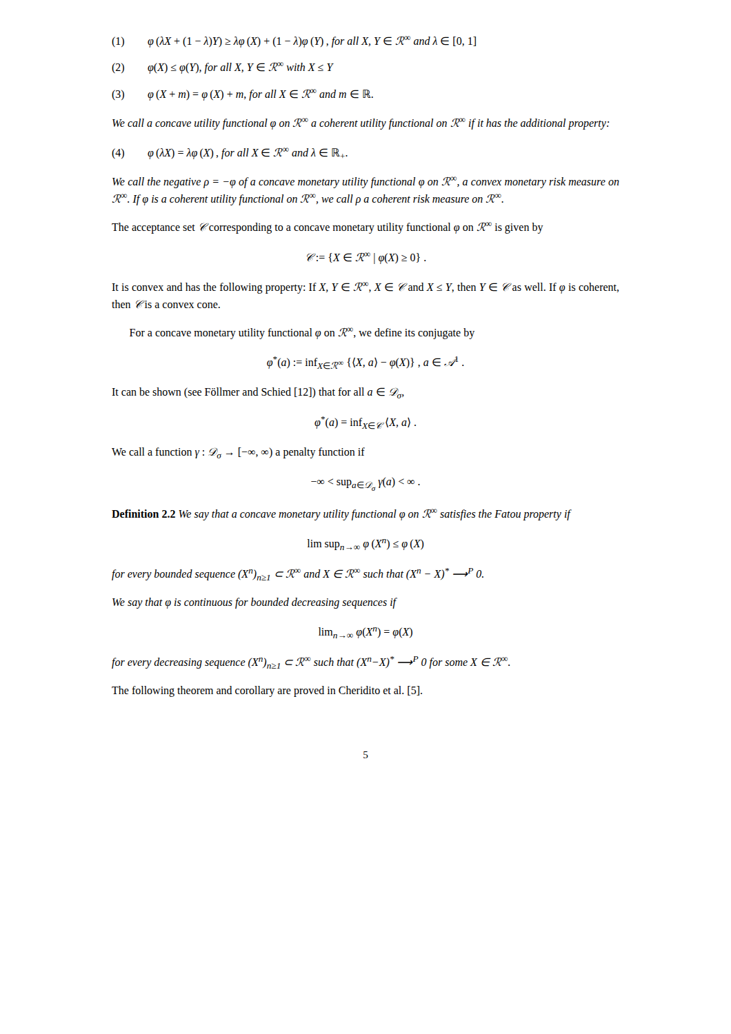(1) φ (λX + (1 − λ)Y) ≥ λφ (X) + (1 − λ)φ (Y) , for all X, Y ∈ ℛ∞ and λ ∈ [0, 1]
(2) φ(X) ≤ φ(Y), for all X, Y ∈ ℛ∞ with X ≤ Y
(3) φ (X + m) = φ (X) + m, for all X ∈ ℛ∞ and m ∈ ℝ.
We call a concave utility functional φ on ℛ∞ a coherent utility functional on ℛ∞ if it has the additional property:
(4) φ (λX) = λφ (X) , for all X ∈ ℛ∞ and λ ∈ ℝ+.
We call the negative ρ = −φ of a concave monetary utility functional φ on ℛ∞, a convex monetary risk measure on ℛ∞. If φ is a coherent utility functional on ℛ∞, we call ρ a coherent risk measure on ℛ∞.
The acceptance set 𝒞 corresponding to a concave monetary utility functional φ on ℛ∞ is given by
𝒞 := {X ∈ ℛ∞ | φ(X) ≥ 0} .
It is convex and has the following property: If X, Y ∈ ℛ∞, X ∈ 𝒞 and X ≤ Y, then Y ∈ 𝒞 as well. If φ is coherent, then 𝒞 is a convex cone.
For a concave monetary utility functional φ on ℛ∞, we define its conjugate by
φ*(a) := infX∈ℛ∞ {⟨X, a⟩ − φ(X)} , a ∈ 𝒜1 .
It can be shown (see Föllmer and Schied [12]) that for all a ∈ 𝒟σ,
φ*(a) = infX∈𝒞 ⟨X, a⟩ .
We call a function γ : 𝒟σ → [−∞, ∞) a penalty function if
−∞ < supa∈𝒟σ γ(a) < ∞ .
Definition 2.2 We say that a concave monetary utility functional φ on ℛ∞ satisfies the Fatou property if
lim supn→∞ φ (Xn) ≤ φ (X)
for every bounded sequence (Xn)n≥1 ⊂ ℛ∞ and X ∈ ℛ∞ such that (Xn − X)* ⟶P 0.
We say that φ is continuous for bounded decreasing sequences if
limn→∞ φ(Xn) = φ(X)
for every decreasing sequence (Xn)n≥1 ⊂ ℛ∞ such that (Xn−X)* ⟶P 0 for some X ∈ ℛ∞.
The following theorem and corollary are proved in Cheridito et al. [5].
5